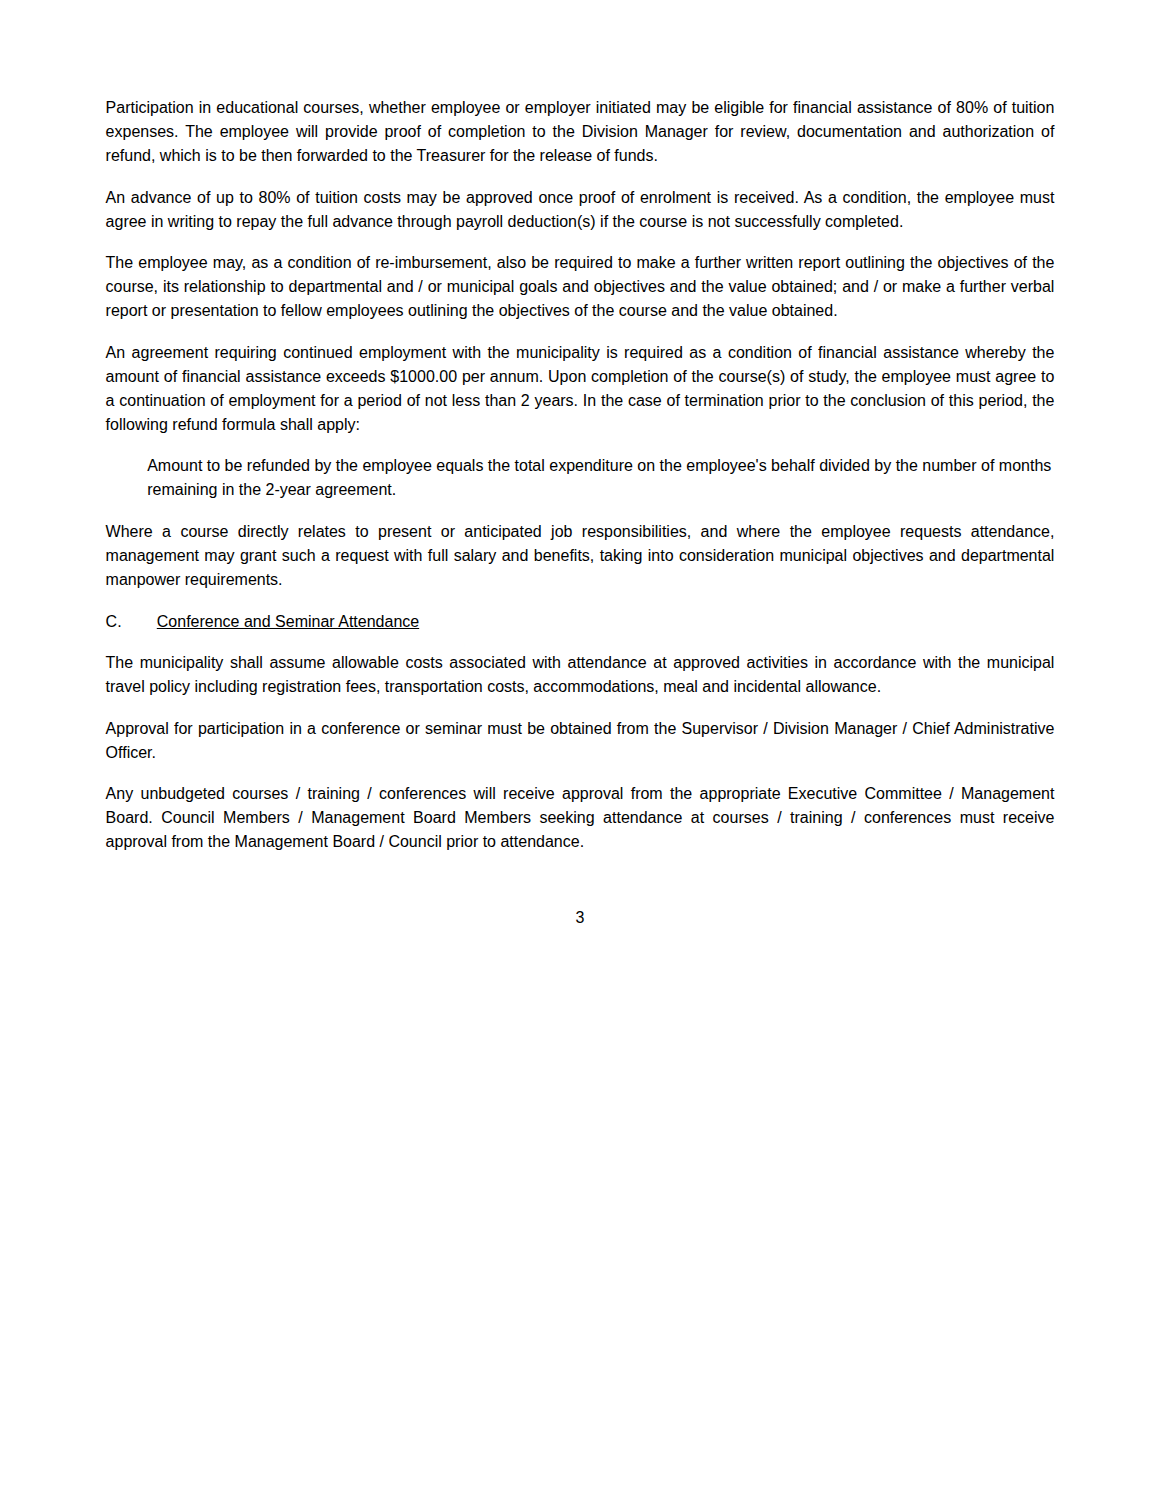Participation in educational courses, whether employee or employer initiated may be eligible for financial assistance of 80% of tuition expenses. The employee will provide proof of completion to the Division Manager for review, documentation and authorization of refund, which is to be then forwarded to the Treasurer for the release of funds.
An advance of up to 80% of tuition costs may be approved once proof of enrolment is received. As a condition, the employee must agree in writing to repay the full advance through payroll deduction(s) if the course is not successfully completed.
The employee may, as a condition of re-imbursement, also be required to make a further written report outlining the objectives of the course, its relationship to departmental and / or municipal goals and objectives and the value obtained; and / or make a further verbal report or presentation to fellow employees outlining the objectives of the course and the value obtained.
An agreement requiring continued employment with the municipality is required as a condition of financial assistance whereby the amount of financial assistance exceeds $1000.00 per annum. Upon completion of the course(s) of study, the employee must agree to a continuation of employment for a period of not less than 2 years. In the case of termination prior to the conclusion of this period, the following refund formula shall apply:
Amount to be refunded by the employee equals the total expenditure on the employee's behalf divided by the number of months remaining in the 2-year agreement.
Where a course directly relates to present or anticipated job responsibilities, and where the employee requests attendance, management may grant such a request with full salary and benefits, taking into consideration municipal objectives and departmental manpower requirements.
C. Conference and Seminar Attendance
The municipality shall assume allowable costs associated with attendance at approved activities in accordance with the municipal travel policy including registration fees, transportation costs, accommodations, meal and incidental allowance.
Approval for participation in a conference or seminar must be obtained from the Supervisor / Division Manager / Chief Administrative Officer.
Any unbudgeted courses / training / conferences will receive approval from the appropriate Executive Committee / Management Board. Council Members / Management Board Members seeking attendance at courses / training / conferences must receive approval from the Management Board / Council prior to attendance.
3